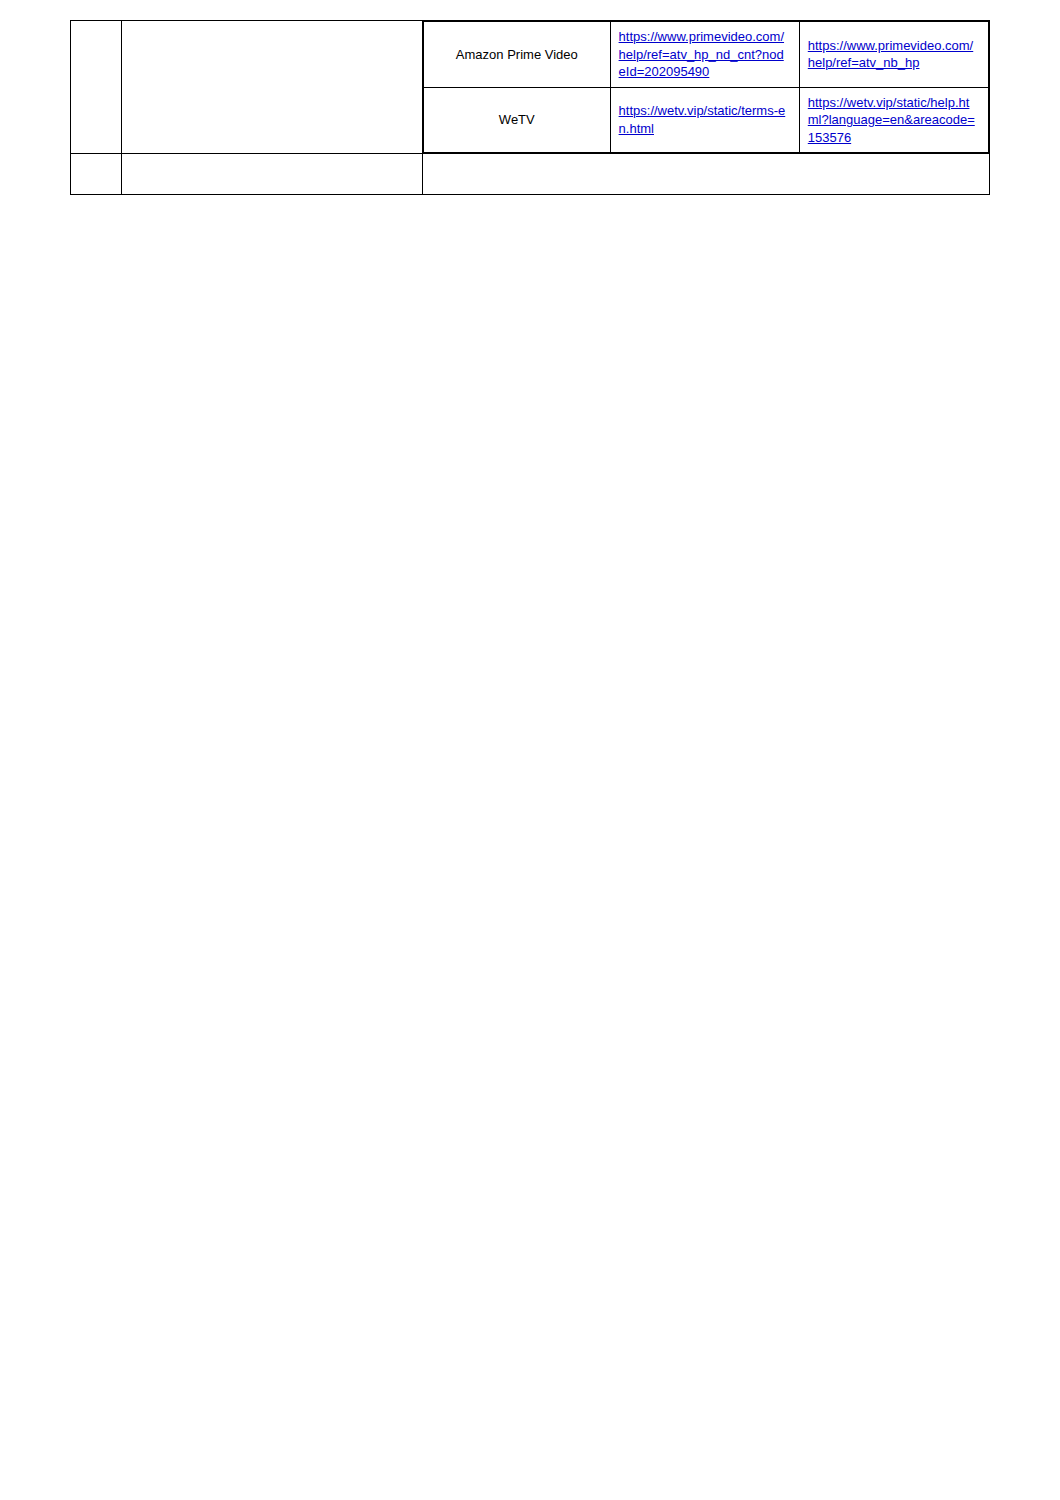| | | / Amazon Prime Video / https://www.primevideo.com/help/ref=atv_hp_nd_cnt?nodeId=202095490 / https://www.primevideo.com/help/ref=atv_nb_hp / / WeTV / https://wetv.vip/static/terms-en.html / https://wetv.vip/static/help.html?language=en&areacode=153576 / |